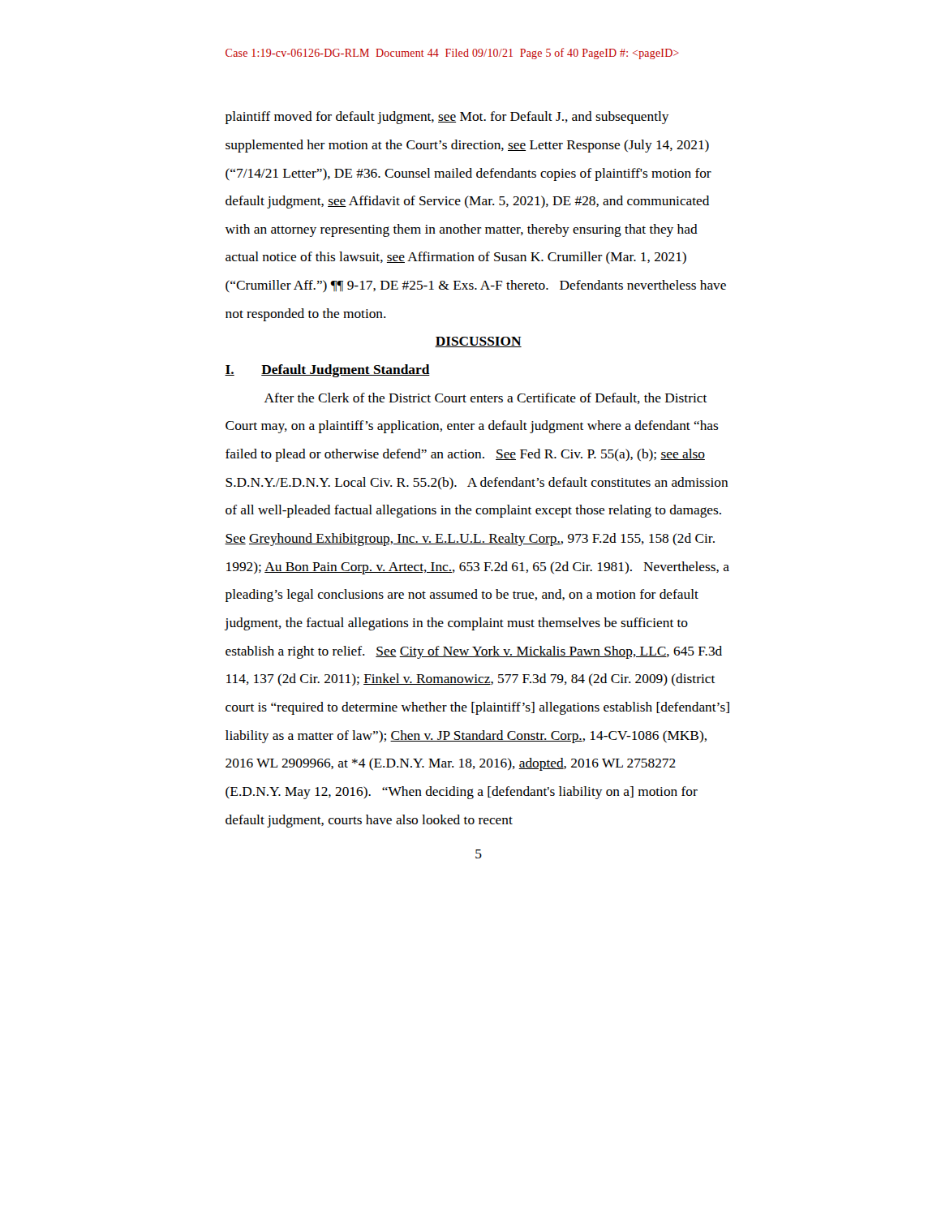Case 1:19-cv-06126-DG-RLM Document 44 Filed 09/10/21 Page 5 of 40 PageID #: <pageID>
plaintiff moved for default judgment, see Mot. for Default J., and subsequently supplemented her motion at the Court’s direction, see Letter Response (July 14, 2021) (“7/14/21 Letter”), DE #36. Counsel mailed defendants copies of plaintiff's motion for default judgment, see Affidavit of Service (Mar. 5, 2021), DE #28, and communicated with an attorney representing them in another matter, thereby ensuring that they had actual notice of this lawsuit, see Affirmation of Susan K. Crumiller (Mar. 1, 2021) (“Crumiller Aff.”) ¶¶ 9-17, DE #25-1 & Exs. A-F thereto. Defendants nevertheless have not responded to the motion.
DISCUSSION
I. Default Judgment Standard
After the Clerk of the District Court enters a Certificate of Default, the District Court may, on a plaintiff’s application, enter a default judgment where a defendant “has failed to plead or otherwise defend” an action. See Fed R. Civ. P. 55(a), (b); see also S.D.N.Y./E.D.N.Y. Local Civ. R. 55.2(b). A defendant’s default constitutes an admission of all well-pleaded factual allegations in the complaint except those relating to damages. See Greyhound Exhibitgroup, Inc. v. E.L.U.L. Realty Corp., 973 F.2d 155, 158 (2d Cir. 1992); Au Bon Pain Corp. v. Artect, Inc., 653 F.2d 61, 65 (2d Cir. 1981). Nevertheless, a pleading’s legal conclusions are not assumed to be true, and, on a motion for default judgment, the factual allegations in the complaint must themselves be sufficient to establish a right to relief. See City of New York v. Mickalis Pawn Shop, LLC, 645 F.3d 114, 137 (2d Cir. 2011); Finkel v. Romanowicz, 577 F.3d 79, 84 (2d Cir. 2009) (district court is “required to determine whether the [plaintiff’s] allegations establish [defendant’s] liability as a matter of law”); Chen v. JP Standard Constr. Corp., 14-CV-1086 (MKB), 2016 WL 2909966, at *4 (E.D.N.Y. Mar. 18, 2016), adopted, 2016 WL 2758272 (E.D.N.Y. May 12, 2016). “When deciding a [defendant's liability on a] motion for default judgment, courts have also looked to recent
5